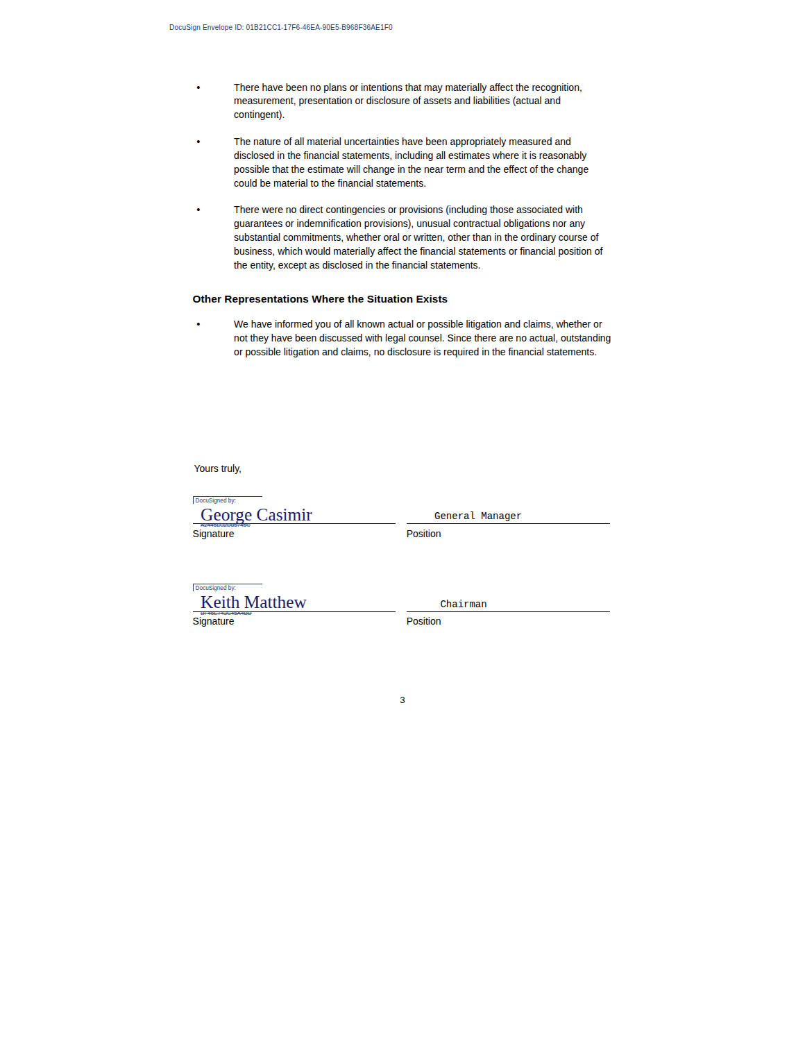DocuSign Envelope ID: 01B21CC1-17F6-46EA-90E5-B968F36AE1F0
There have been no plans or intentions that may materially affect the recognition, measurement, presentation or disclosure of assets and liabilities (actual and contingent).
The nature of all material uncertainties have been appropriately measured and disclosed in the financial statements, including all estimates where it is reasonably possible that the estimate will change in the near term and the effect of the change could be material to the financial statements.
There were no direct contingencies or provisions (including those associated with guarantees or indemnification provisions), unusual contractual obligations nor any substantial commitments, whether oral or written, other than in the ordinary course of business, which would materially affect the financial statements or financial position of the entity, except as disclosed in the financial statements.
Other Representations Where the Situation Exists
We have informed you of all known actual or possible litigation and claims, whether or not they have been discussed with legal counsel. Since there are no actual, outstanding or possible litigation and claims, no disclosure is required in the financial statements.
Yours truly,
DocuSigned by:
George Casimir
A2445D32D85745C
General Manager
Signature
Position
DocuSigned by:
Keith Matthew
BF46E743C45A4BD
Chairman
Signature
Position
3